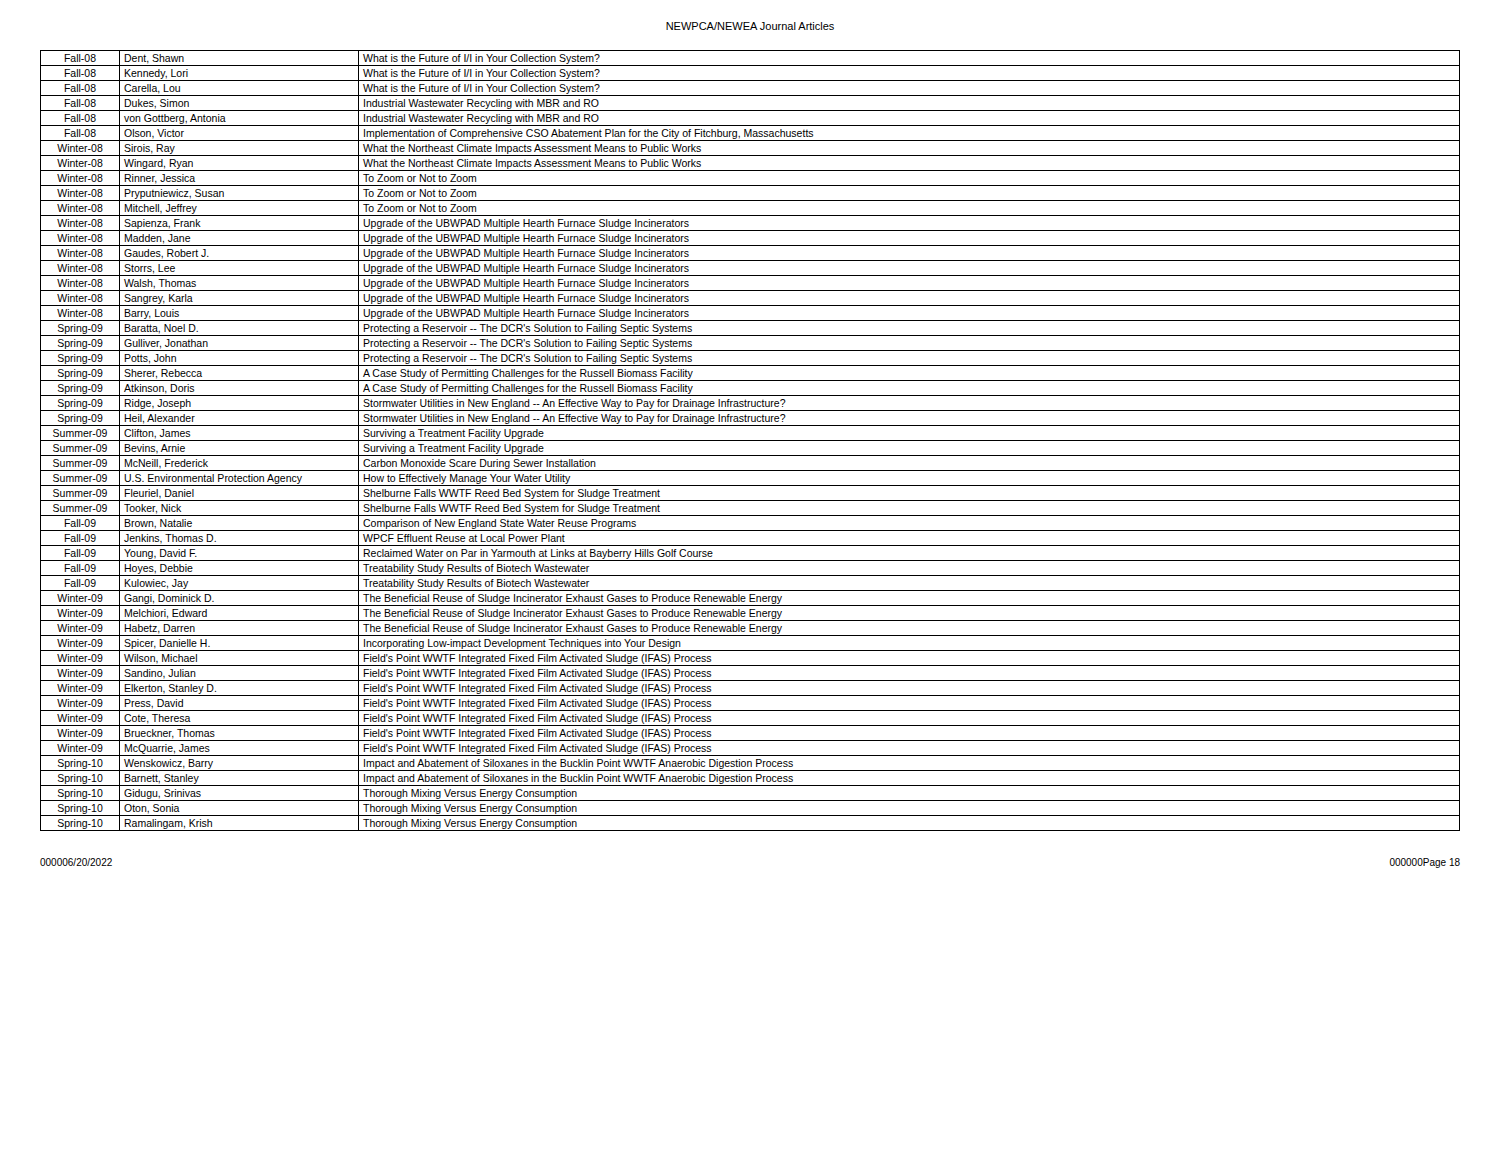NEWPCA/NEWEA Journal Articles
| Fall-08 | Dent, Shawn | What is the Future of I/I in Your Collection System? |
| Fall-08 | Kennedy, Lori | What is the Future of I/I in Your Collection System? |
| Fall-08 | Carella, Lou | What is the Future of I/I in Your Collection System? |
| Fall-08 | Dukes, Simon | Industrial Wastewater Recycling with MBR and RO |
| Fall-08 | von Gottberg, Antonia | Industrial Wastewater Recycling with MBR and RO |
| Fall-08 | Olson, Victor | Implementation of Comprehensive CSO Abatement Plan for the City of Fitchburg, Massachusetts |
| Winter-08 | Sirois, Ray | What the Northeast Climate Impacts Assessment Means to Public Works |
| Winter-08 | Wingard, Ryan | What the Northeast Climate Impacts Assessment Means to Public Works |
| Winter-08 | Rinner, Jessica | To Zoom or Not to Zoom |
| Winter-08 | Pryputniewicz, Susan | To Zoom or Not to Zoom |
| Winter-08 | Mitchell, Jeffrey | To Zoom or Not to Zoom |
| Winter-08 | Sapienza, Frank | Upgrade of the UBWPAD Multiple Hearth Furnace Sludge Incinerators |
| Winter-08 | Madden, Jane | Upgrade of the UBWPAD Multiple Hearth Furnace Sludge Incinerators |
| Winter-08 | Gaudes, Robert J. | Upgrade of the UBWPAD Multiple Hearth Furnace Sludge Incinerators |
| Winter-08 | Storrs, Lee | Upgrade of the UBWPAD Multiple Hearth Furnace Sludge Incinerators |
| Winter-08 | Walsh, Thomas | Upgrade of the UBWPAD Multiple Hearth Furnace Sludge Incinerators |
| Winter-08 | Sangrey, Karla | Upgrade of the UBWPAD Multiple Hearth Furnace Sludge Incinerators |
| Winter-08 | Barry, Louis | Upgrade of the UBWPAD Multiple Hearth Furnace Sludge Incinerators |
| Spring-09 | Baratta, Noel D. | Protecting a Reservoir -- The DCR's Solution to Failing Septic Systems |
| Spring-09 | Gulliver, Jonathan | Protecting a Reservoir -- The DCR's Solution to Failing Septic Systems |
| Spring-09 | Potts, John | Protecting a Reservoir -- The DCR's Solution to Failing Septic Systems |
| Spring-09 | Sherer, Rebecca | A Case Study of Permitting Challenges for the Russell Biomass Facility |
| Spring-09 | Atkinson, Doris | A Case Study of Permitting Challenges for the Russell Biomass Facility |
| Spring-09 | Ridge, Joseph | Stormwater Utilities in New England -- An Effective Way to Pay for Drainage Infrastructure? |
| Spring-09 | Heil, Alexander | Stormwater Utilities in New England -- An Effective Way to Pay for Drainage Infrastructure? |
| Summer-09 | Clifton, James | Surviving a Treatment Facility Upgrade |
| Summer-09 | Bevins, Arnie | Surviving a Treatment Facility Upgrade |
| Summer-09 | McNeill, Frederick | Carbon Monoxide Scare During Sewer Installation |
| Summer-09 | U.S. Environmental Protection Agency | How to Effectively Manage Your Water Utility |
| Summer-09 | Fleuriel, Daniel | Shelburne Falls WWTF Reed Bed System for Sludge Treatment |
| Summer-09 | Tooker, Nick | Shelburne Falls WWTF Reed Bed System for Sludge Treatment |
| Fall-09 | Brown, Natalie | Comparison of New England State Water Reuse Programs |
| Fall-09 | Jenkins, Thomas D. | WPCF Effluent Reuse at Local Power Plant |
| Fall-09 | Young, David F. | Reclaimed Water on Par in Yarmouth at Links at Bayberry Hills Golf Course |
| Fall-09 | Hoyes, Debbie | Treatability Study Results of Biotech Wastewater |
| Fall-09 | Kulowiec, Jay | Treatability Study Results of Biotech Wastewater |
| Winter-09 | Gangi, Dominick D. | The Beneficial Reuse of Sludge Incinerator Exhaust Gases to Produce Renewable Energy |
| Winter-09 | Melchiori, Edward | The Beneficial Reuse of Sludge Incinerator Exhaust Gases to Produce Renewable Energy |
| Winter-09 | Habetz, Darren | The Beneficial Reuse of Sludge Incinerator Exhaust Gases to Produce Renewable Energy |
| Winter-09 | Spicer, Danielle H. | Incorporating Low-impact Development Techniques into Your Design |
| Winter-09 | Wilson, Michael | Field's Point WWTF Integrated Fixed Film Activated Sludge (IFAS) Process |
| Winter-09 | Sandino, Julian | Field's Point WWTF Integrated Fixed Film Activated Sludge (IFAS) Process |
| Winter-09 | Elkerton, Stanley D. | Field's Point WWTF Integrated Fixed Film Activated Sludge (IFAS) Process |
| Winter-09 | Press, David | Field's Point WWTF Integrated Fixed Film Activated Sludge (IFAS) Process |
| Winter-09 | Cote, Theresa | Field's Point WWTF Integrated Fixed Film Activated Sludge (IFAS) Process |
| Winter-09 | Brueckner, Thomas | Field's Point WWTF Integrated Fixed Film Activated Sludge (IFAS) Process |
| Winter-09 | McQuarrie, James | Field's Point WWTF Integrated Fixed Film Activated Sludge (IFAS) Process |
| Spring-10 | Wenskowicz, Barry | Impact and Abatement of Siloxanes in the Bucklin Point WWTF Anaerobic Digestion Process |
| Spring-10 | Barnett, Stanley | Impact and Abatement of Siloxanes in the Bucklin Point WWTF Anaerobic Digestion Process |
| Spring-10 | Gidugu, Srinivas | Thorough Mixing Versus Energy Consumption |
| Spring-10 | Oton, Sonia | Thorough Mixing Versus Energy Consumption |
| Spring-10 | Ramalingam, Krish | Thorough Mixing Versus Energy Consumption |
000006/20/2022 000000Page 18